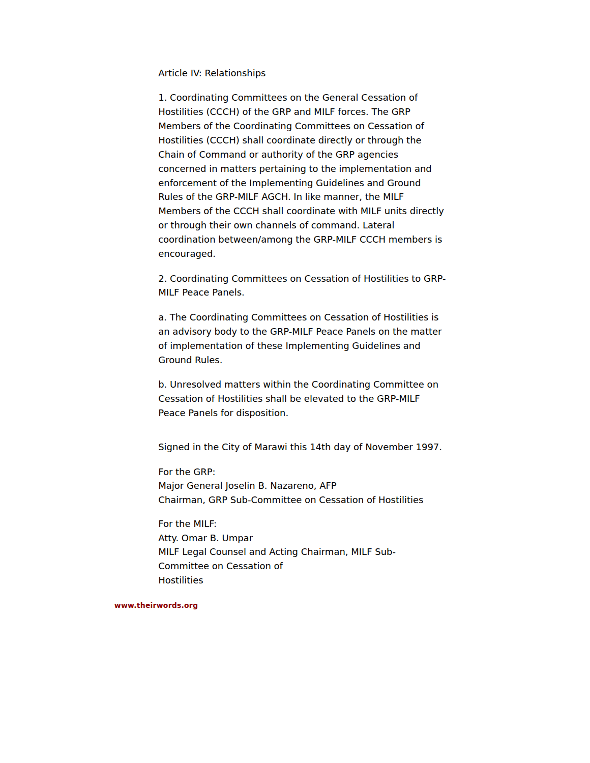Article IV: Relationships
1. Coordinating Committees on the General Cessation of Hostilities (CCCH) of the GRP and MILF forces. The GRP Members of the Coordinating Committees on Cessation of Hostilities (CCCH) shall coordinate directly or through the Chain of Command or authority of the GRP agencies concerned in matters pertaining to the implementation and enforcement of the Implementing Guidelines and Ground Rules of the GRP-MILF AGCH. In like manner, the MILF Members of the CCCH shall coordinate with MILF units directly or through their own channels of command. Lateral coordination between/among the GRP-MILF CCCH members is encouraged.
2. Coordinating Committees on Cessation of Hostilities to GRP-MILF Peace Panels.
a. The Coordinating Committees on Cessation of Hostilities is an advisory body to the GRP-MILF Peace Panels on the matter of implementation of these Implementing Guidelines and Ground Rules.
b. Unresolved matters within the Coordinating Committee on Cessation of Hostilities shall be elevated to the GRP-MILF Peace Panels for disposition.
Signed in the City of Marawi this 14th day of November 1997.
For the GRP:
Major General Joselin B. Nazareno, AFP
Chairman, GRP Sub-Committee on Cessation of Hostilities
For the MILF:
Atty. Omar B. Umpar
MILF Legal Counsel and Acting Chairman, MILF Sub-Committee on Cessation of
Hostilities
www.theirwords.org